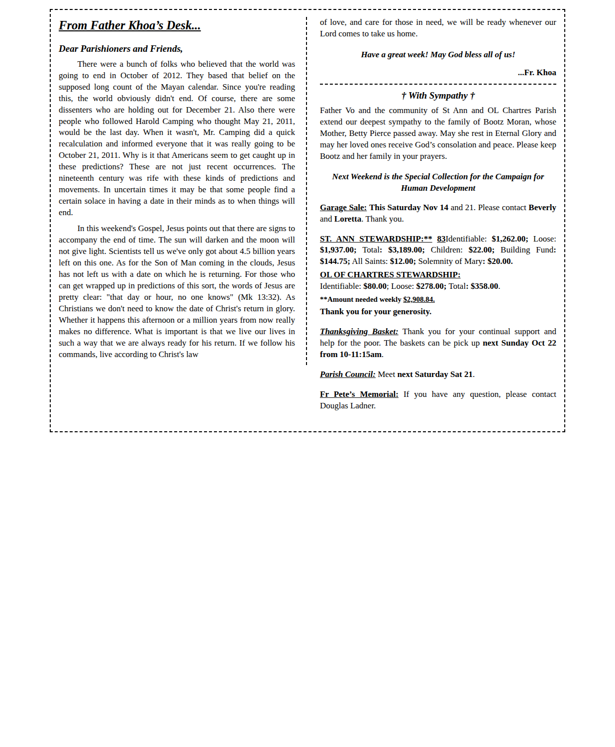From Father Khoa’s Desk...
Dear Parishioners and Friends,
There were a bunch of folks who believed that the world was going to end in October of 2012. They based that belief on the supposed long count of the Mayan calendar. Since you're reading this, the world obviously didn't end. Of course, there are some dissenters who are holding out for December 21. Also there were people who followed Harold Camping who thought May 21, 2011, would be the last day. When it wasn't, Mr. Camping did a quick recalculation and informed everyone that it was really going to be October 21, 2011. Why is it that Americans seem to get caught up in these predictions? These are not just recent occurrences. The nineteenth century was rife with these kinds of predictions and movements. In uncertain times it may be that some people find a certain solace in having a date in their minds as to when things will end.
In this weekend's Gospel, Jesus points out that there are signs to accompany the end of time. The sun will darken and the moon will not give light. Scientists tell us we've only got about 4.5 billion years left on this one. As for the Son of Man coming in the clouds, Jesus has not left us with a date on which he is returning. For those who can get wrapped up in predictions of this sort, the words of Jesus are pretty clear: "that day or hour, no one knows" (Mk 13:32). As Christians we don't need to know the date of Christ's return in glory. Whether it happens this afternoon or a million years from now really makes no difference. What is important is that we live our lives in such a way that we are always ready for his return. If we follow his commands, live according to Christ's law
of love, and care for those in need, we will be ready whenever our Lord comes to take us home.
Have a great week! May God bless all of us!
...Fr. Khoa
† With Sympathy †
Father Vo and the community of St Ann and OL Chartres Parish extend our deepest sympathy to the family of Bootz Moran, whose Mother, Betty Pierce passed away. May she rest in Eternal Glory and may her loved ones receive God’s consolation and peace. Please keep Bootz and her family in your prayers.
Next Weekend is the Special Collection for the Campaign for Human Development
Garage Sale: This Saturday Nov 14 and 21. Please contact Beverly and Loretta. Thank you.
ST. ANN STEWARDSHIP:** 83 Identifiable: $1,262.00; Loose: $1,937.00; Total: $3,189.00; Children: $22.00; Building Fund: $144.75; All Saints: $12.00; Solemnity of Mary: $20.00.
OL OF CHARTRES STEWARDSHIP:
Identifiable: $80.00; Loose: $278.00; Total: $358.00.
**Amount needed weekly $2,908.84.
Thank you for your generosity.
Thanksgiving Basket: Thank you for your continual support and help for the poor. The baskets can be pick up next Sunday Oct 22 from 10-11:15am.
Parish Council: Meet next Saturday Sat 21.
Fr Pete’s Memorial: If you have any question, please contact Douglas Ladner.